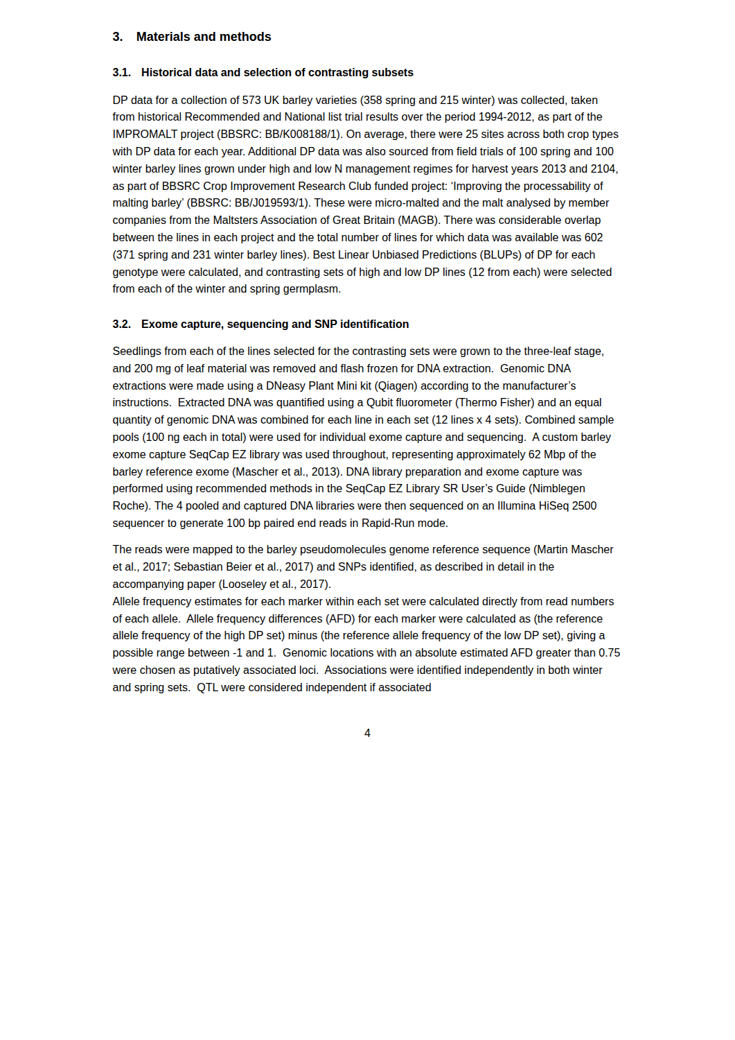3. Materials and methods
3.1. Historical data and selection of contrasting subsets
DP data for a collection of 573 UK barley varieties (358 spring and 215 winter) was collected, taken from historical Recommended and National list trial results over the period 1994-2012, as part of the IMPROMALT project (BBSRC: BB/K008188/1). On average, there were 25 sites across both crop types with DP data for each year. Additional DP data was also sourced from field trials of 100 spring and 100 winter barley lines grown under high and low N management regimes for harvest years 2013 and 2104, as part of BBSRC Crop Improvement Research Club funded project: ‘Improving the processability of malting barley’ (BBSRC: BB/J019593/1). These were micro-malted and the malt analysed by member companies from the Maltsters Association of Great Britain (MAGB). There was considerable overlap between the lines in each project and the total number of lines for which data was available was 602 (371 spring and 231 winter barley lines). Best Linear Unbiased Predictions (BLUPs) of DP for each genotype were calculated, and contrasting sets of high and low DP lines (12 from each) were selected from each of the winter and spring germplasm.
3.2. Exome capture, sequencing and SNP identification
Seedlings from each of the lines selected for the contrasting sets were grown to the three-leaf stage, and 200 mg of leaf material was removed and flash frozen for DNA extraction. Genomic DNA extractions were made using a DNeasy Plant Mini kit (Qiagen) according to the manufacturer’s instructions. Extracted DNA was quantified using a Qubit fluorometer (Thermo Fisher) and an equal quantity of genomic DNA was combined for each line in each set (12 lines x 4 sets). Combined sample pools (100 ng each in total) were used for individual exome capture and sequencing. A custom barley exome capture SeqCap EZ library was used throughout, representing approximately 62 Mbp of the barley reference exome (Mascher et al., 2013). DNA library preparation and exome capture was performed using recommended methods in the SeqCap EZ Library SR User’s Guide (Nimblegen Roche). The 4 pooled and captured DNA libraries were then sequenced on an Illumina HiSeq 2500 sequencer to generate 100 bp paired end reads in Rapid-Run mode.
The reads were mapped to the barley pseudomolecules genome reference sequence (Martin Mascher et al., 2017; Sebastian Beier et al., 2017) and SNPs identified, as described in detail in the accompanying paper (Looseley et al., 2017).
Allele frequency estimates for each marker within each set were calculated directly from read numbers of each allele. Allele frequency differences (AFD) for each marker were calculated as (the reference allele frequency of the high DP set) minus (the reference allele frequency of the low DP set), giving a possible range between -1 and 1. Genomic locations with an absolute estimated AFD greater than 0.75 were chosen as putatively associated loci. Associations were identified independently in both winter and spring sets. QTL were considered independent if associated
4